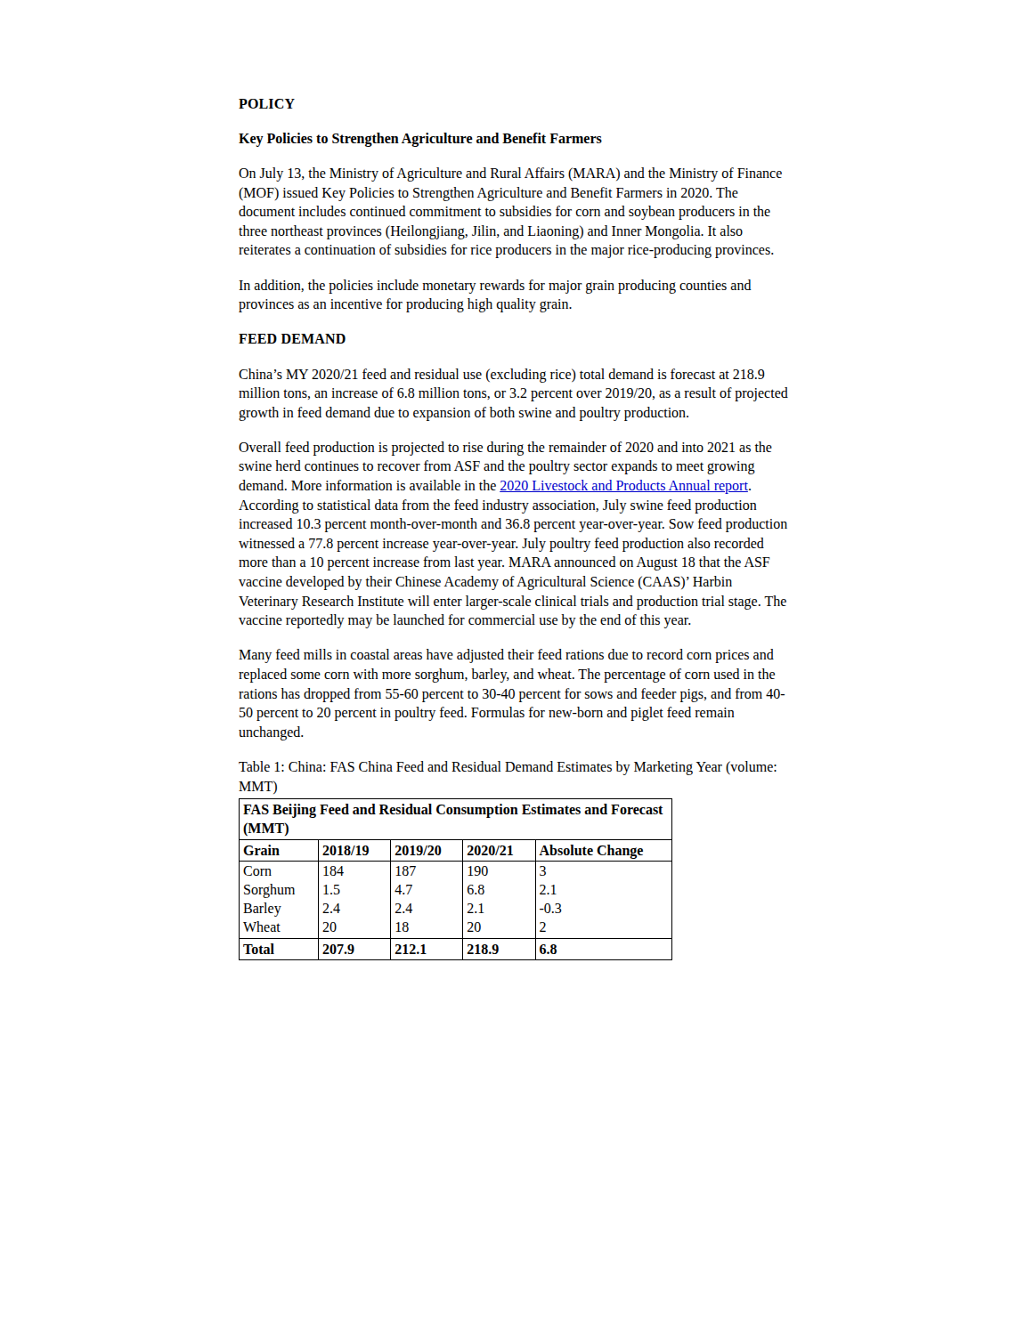POLICY
Key Policies to Strengthen Agriculture and Benefit Farmers
On July 13, the Ministry of Agriculture and Rural Affairs (MARA) and the Ministry of Finance (MOF) issued Key Policies to Strengthen Agriculture and Benefit Farmers in 2020. The document includes continued commitment to subsidies for corn and soybean producers in the three northeast provinces (Heilongjiang, Jilin, and Liaoning) and Inner Mongolia. It also reiterates a continuation of subsidies for rice producers in the major rice-producing provinces.
In addition, the policies include monetary rewards for major grain producing counties and provinces as an incentive for producing high quality grain.
FEED DEMAND
China’s MY 2020/21 feed and residual use (excluding rice) total demand is forecast at 218.9 million tons, an increase of 6.8 million tons, or 3.2 percent over 2019/20, as a result of projected growth in feed demand due to expansion of both swine and poultry production.
Overall feed production is projected to rise during the remainder of 2020 and into 2021 as the swine herd continues to recover from ASF and the poultry sector expands to meet growing demand. More information is available in the 2020 Livestock and Products Annual report. According to statistical data from the feed industry association, July swine feed production increased 10.3 percent month-over-month and 36.8 percent year-over-year. Sow feed production witnessed a 77.8 percent increase year-over-year. July poultry feed production also recorded more than a 10 percent increase from last year. MARA announced on August 18 that the ASF vaccine developed by their Chinese Academy of Agricultural Science (CAAS)’ Harbin Veterinary Research Institute will enter larger-scale clinical trials and production trial stage. The vaccine reportedly may be launched for commercial use by the end of this year.
Many feed mills in coastal areas have adjusted their feed rations due to record corn prices and replaced some corn with more sorghum, barley, and wheat. The percentage of corn used in the rations has dropped from 55-60 percent to 30-40 percent for sows and feeder pigs, and from 40-50 percent to 20 percent in poultry feed. Formulas for new-born and piglet feed remain unchanged.
Table 1: China: FAS China Feed and Residual Demand Estimates by Marketing Year (volume: MMT)
| FAS Beijing Feed and Residual Consumption Estimates and Forecast (MMT) |
| --- |
| Grain | 2018/19 | 2019/20 | 2020/21 | Absolute Change |
| Corn Sorghum Barley Wheat | 184 1.5 2.4 20 | 187 4.7 2.4 18 | 190 6.8 2.1 20 | 3 2.1 -0.3 2 |
| Total | 207.9 | 212.1 | 218.9 | 6.8 |